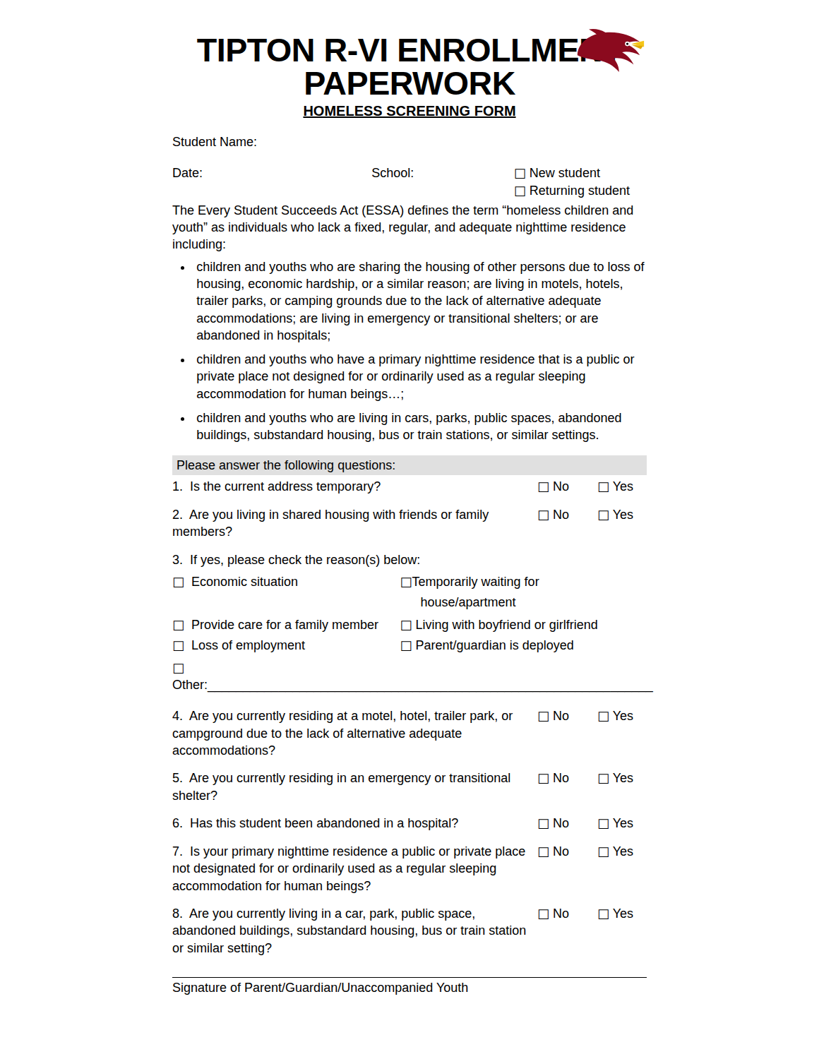Tipton R-VI Enrollment Paperwork
HOMELESS SCREENING FORM
Student Name:
Date:
School:
□ New student
□ Returning student
The Every Student Succeeds Act (ESSA) defines the term “homeless children and youth” as individuals who lack a fixed, regular, and adequate nighttime residence including:
children and youths who are sharing the housing of other persons due to loss of housing, economic hardship, or a similar reason; are living in motels, hotels, trailer parks, or camping grounds due to the lack of alternative adequate accommodations; are living in emergency or transitional shelters; or are abandoned in hospitals;
children and youths who have a primary nighttime residence that is a public or private place not designed for or ordinarily used as a regular sleeping accommodation for human beings…;
children and youths who are living in cars, parks, public spaces, abandoned buildings, substandard housing, bus or train stations, or similar settings.
Please answer the following questions:
1. Is the current address temporary?
□ No
□ Yes
2. Are you living in shared housing with friends or family members?
□ No
□ Yes
3. If yes, please check the reason(s) below:
□ Economic situation
□Temporarily waiting for
house/apartment
□ Provide care for a family member
□ Loss of employment
□ Living with boyfriend or girlfriend
□ Parent/guardian is deployed
□ Other:_______________________________________________________________
4. Are you currently residing at a motel, hotel, trailer park, or campground due to the lack of alternative adequate accommodations?
□ No
□ Yes
5. Are you currently residing in an emergency or transitional shelter?
□ No
□ Yes
6. Has this student been abandoned in a hospital?
□ No
□ Yes
7. Is your primary nighttime residence a public or private place not designated for or ordinarily used as a regular sleeping accommodation for human beings?
□ No
□ Yes
8. Are you currently living in a car, park, public space, abandoned buildings, substandard housing, bus or train station or similar setting?
□ No
□ Yes
Signature of Parent/Guardian/Unaccompanied Youth